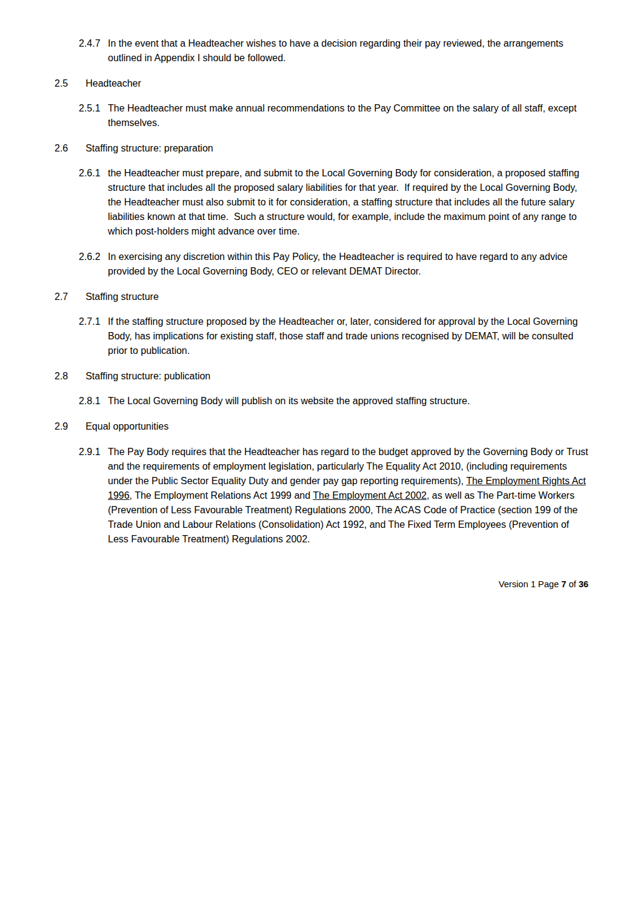2.4.7
In the event that a Headteacher wishes to have a decision regarding their pay reviewed, the arrangements outlined in Appendix I should be followed.
2.5
Headteacher
2.5.1
The Headteacher must make annual recommendations to the Pay Committee on the salary of all staff, except themselves.
2.6
Staffing structure: preparation
2.6.1
the Headteacher must prepare, and submit to the Local Governing Body for consideration, a proposed staffing structure that includes all the proposed salary liabilities for that year. If required by the Local Governing Body, the Headteacher must also submit to it for consideration, a staffing structure that includes all the future salary liabilities known at that time. Such a structure would, for example, include the maximum point of any range to which post-holders might advance over time.
2.6.2
In exercising any discretion within this Pay Policy, the Headteacher is required to have regard to any advice provided by the Local Governing Body, CEO or relevant DEMAT Director.
2.7
Staffing structure
2.7.1
If the staffing structure proposed by the Headteacher or, later, considered for approval by the Local Governing Body, has implications for existing staff, those staff and trade unions recognised by DEMAT, will be consulted prior to publication.
2.8
Staffing structure: publication
2.8.1
The Local Governing Body will publish on its website the approved staffing structure.
2.9
Equal opportunities
2.9.1
The Pay Body requires that the Headteacher has regard to the budget approved by the Governing Body or Trust and the requirements of employment legislation, particularly The Equality Act 2010, (including requirements under the Public Sector Equality Duty and gender pay gap reporting requirements), The Employment Rights Act 1996, The Employment Relations Act 1999 and The Employment Act 2002, as well as The Part-time Workers (Prevention of Less Favourable Treatment) Regulations 2000, The ACAS Code of Practice (section 199 of the Trade Union and Labour Relations (Consolidation) Act 1992, and The Fixed Term Employees (Prevention of Less Favourable Treatment) Regulations 2002.
Version 1 Page 7 of 36